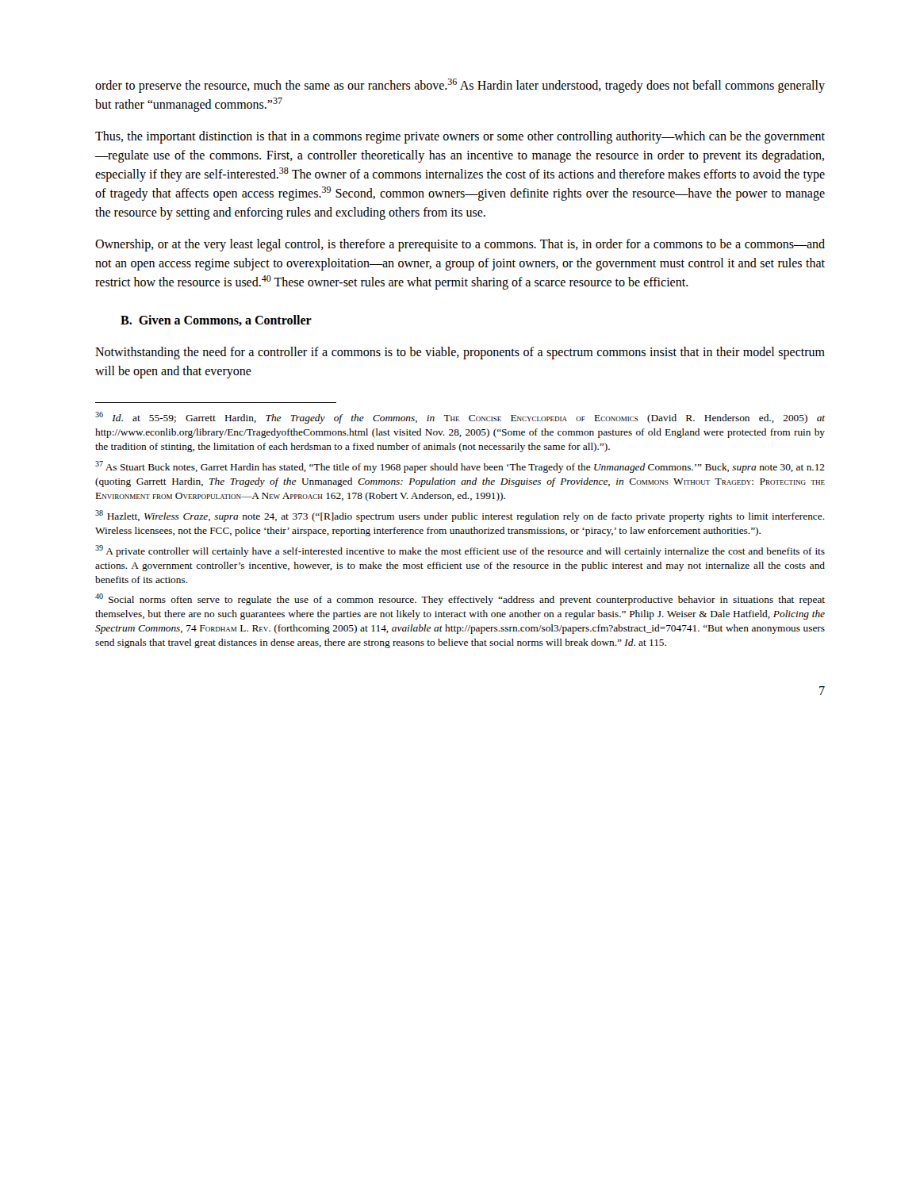order to preserve the resource, much the same as our ranchers above.36 As Hardin later understood, tragedy does not befall commons generally but rather “unmanaged commons.”37
Thus, the important distinction is that in a commons regime private owners or some other controlling authority—which can be the government—regulate use of the commons. First, a controller theoretically has an incentive to manage the resource in order to prevent its degradation, especially if they are self-interested.38 The owner of a commons internalizes the cost of its actions and therefore makes efforts to avoid the type of tragedy that affects open access regimes.39 Second, common owners—given definite rights over the resource—have the power to manage the resource by setting and enforcing rules and excluding others from its use.
Ownership, or at the very least legal control, is therefore a prerequisite to a commons. That is, in order for a commons to be a commons—and not an open access regime subject to overexploitation—an owner, a group of joint owners, or the government must control it and set rules that restrict how the resource is used.40 These owner-set rules are what permit sharing of a scarce resource to be efficient.
B. Given a Commons, a Controller
Notwithstanding the need for a controller if a commons is to be viable, proponents of a spectrum commons insist that in their model spectrum will be open and that everyone
36 Id. at 55-59; Garrett Hardin, The Tragedy of the Commons, in The Concise Encyclopedia of Economics (David R. Henderson ed., 2005) at http://www.econlib.org/library/Enc/TragedyoftheCommons.html (last visited Nov. 28, 2005) (“Some of the common pastures of old England were protected from ruin by the tradition of stinting, the limitation of each herdsman to a fixed number of animals (not necessarily the same for all).”).
37 As Stuart Buck notes, Garret Hardin has stated, “The title of my 1968 paper should have been ‘The Tragedy of the Unmanaged Commons.’” Buck, supra note 30, at n.12 (quoting Garrett Hardin, The Tragedy of the Unmanaged Commons: Population and the Disguises of Providence, in Commons Without Tragedy: Protecting the Environment from Overpopulation—A New Approach 162, 178 (Robert V. Anderson, ed., 1991)).
38 Hazlett, Wireless Craze, supra note 24, at 373 (“[R]adio spectrum users under public interest regulation rely on de facto private property rights to limit interference. Wireless licensees, not the FCC, police ‘their’ airspace, reporting interference from unauthorized transmissions, or ‘piracy,’ to law enforcement authorities.”).
39 A private controller will certainly have a self-interested incentive to make the most efficient use of the resource and will certainly internalize the cost and benefits of its actions. A government controller’s incentive, however, is to make the most efficient use of the resource in the public interest and may not internalize all the costs and benefits of its actions.
40 Social norms often serve to regulate the use of a common resource. They effectively “address and prevent counterproductive behavior in situations that repeat themselves, but there are no such guarantees where the parties are not likely to interact with one another on a regular basis.” Philip J. Weiser & Dale Hatfield, Policing the Spectrum Commons, 74 Fordham L. Rev. (forthcoming 2005) at 114, available at http://papers.ssrn.com/sol3/papers.cfm?abstract_id=704741. “But when anonymous users send signals that travel great distances in dense areas, there are strong reasons to believe that social norms will break down.” Id. at 115.
7